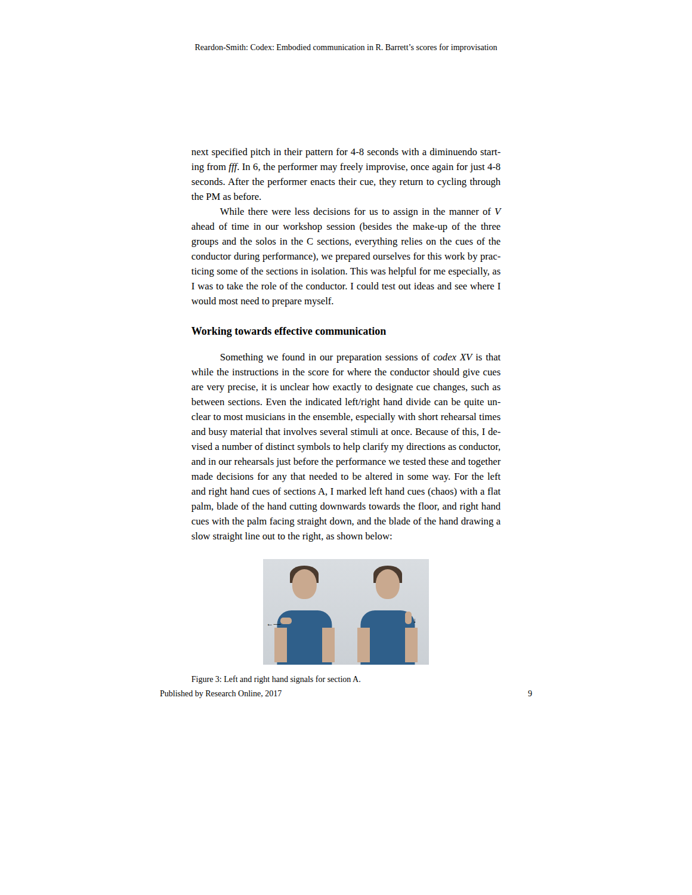Reardon-Smith: Codex: Embodied communication in R. Barrett’s scores for improvisation
next specified pitch in their pattern for 4-8 seconds with a diminuendo starting from fff. In 6, the performer may freely improvise, once again for just 4-8 seconds. After the performer enacts their cue, they return to cycling through the PM as before.
While there were less decisions for us to assign in the manner of V ahead of time in our workshop session (besides the make-up of the three groups and the solos in the C sections, everything relies on the cues of the conductor during performance), we prepared ourselves for this work by practicing some of the sections in isolation. This was helpful for me especially, as I was to take the role of the conductor. I could test out ideas and see where I would most need to prepare myself.
Working towards effective communication
Something we found in our preparation sessions of codex XV is that while the instructions in the score for where the conductor should give cues are very precise, it is unclear how exactly to designate cue changes, such as between sections. Even the indicated left/right hand divide can be quite unclear to most musicians in the ensemble, especially with short rehearsal times and busy material that involves several stimuli at once. Because of this, I devised a number of distinct symbols to help clarify my directions as conductor, and in our rehearsals just before the performance we tested these and together made decisions for any that needed to be altered in some way. For the left and right hand cues of sections A, I marked left hand cues (chaos) with a flat palm, blade of the hand cutting downwards towards the floor, and right hand cues with the palm facing straight down, and the blade of the hand drawing a slow straight line out to the right, as shown below:
←––
↓
Figure 3: Left and right hand signals for section A.
Published by Research Online, 2017 9